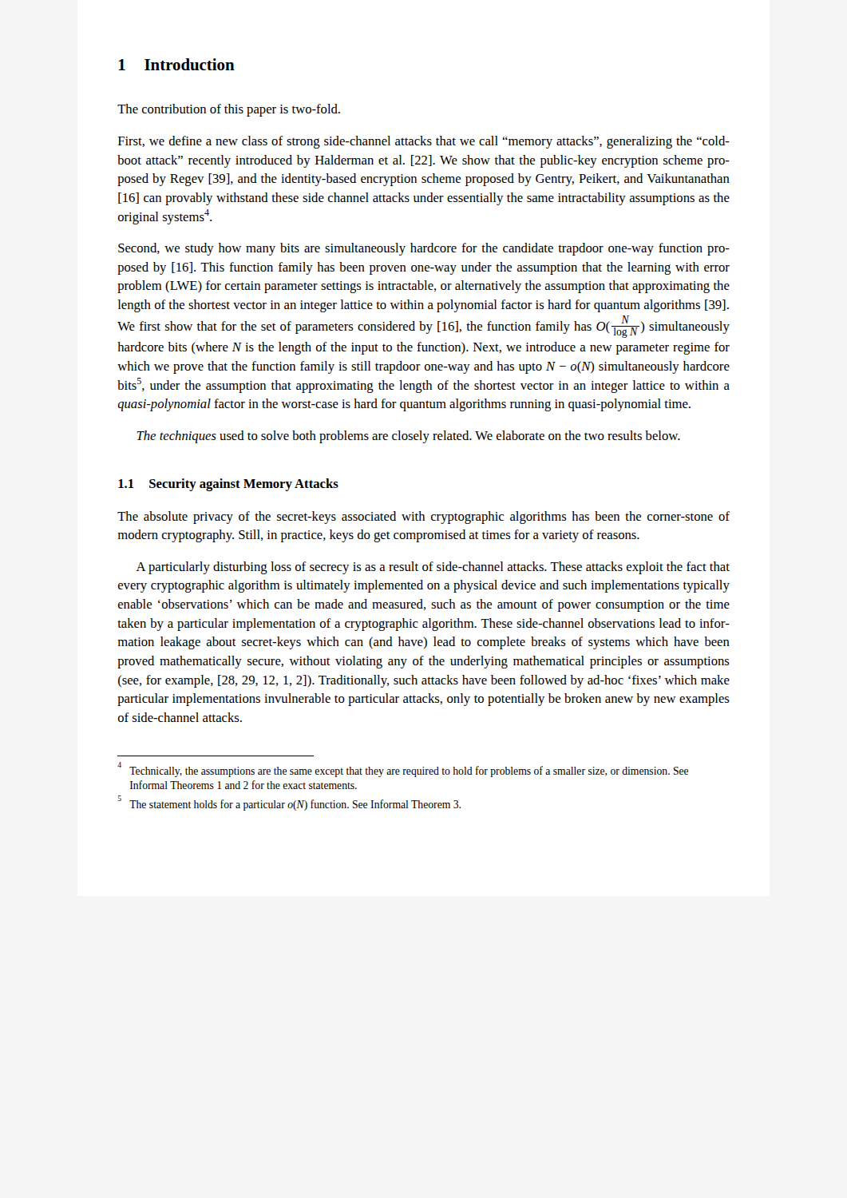1 Introduction
The contribution of this paper is two-fold.
First, we define a new class of strong side-channel attacks that we call “memory attacks”, generalizing the “cold-boot attack” recently introduced by Halderman et al. [22]. We show that the public-key encryption scheme proposed by Regev [39], and the identity-based encryption scheme proposed by Gentry, Peikert, and Vaikuntanathan [16] can provably withstand these side channel attacks under essentially the same intractability assumptions as the original systems4.
Second, we study how many bits are simultaneously hardcore for the candidate trapdoor one-way function proposed by [16]. This function family has been proven one-way under the assumption that the learning with error problem (LWE) for certain parameter settings is intractable, or alternatively the assumption that approximating the length of the shortest vector in an integer lattice to within a polynomial factor is hard for quantum algorithms [39]. We first show that for the set of parameters considered by [16], the function family has O(Nlog N) simultaneously hardcore bits (where N is the length of the input to the function). Next, we introduce a new parameter regime for which we prove that the function family is still trapdoor one-way and has upto N − o(N) simultaneously hardcore bits5, under the assumption that approximating the length of the shortest vector in an integer lattice to within a quasi-polynomial factor in the worst-case is hard for quantum algorithms running in quasi-polynomial time.
The techniques used to solve both problems are closely related. We elaborate on the two results below.
1.1 Security against Memory Attacks
The absolute privacy of the secret-keys associated with cryptographic algorithms has been the corner-stone of modern cryptography. Still, in practice, keys do get compromised at times for a variety of reasons.
A particularly disturbing loss of secrecy is as a result of side-channel attacks. These attacks exploit the fact that every cryptographic algorithm is ultimately implemented on a physical device and such implementations typically enable ‘observations’ which can be made and measured, such as the amount of power consumption or the time taken by a particular implementation of a cryptographic algorithm. These side-channel observations lead to information leakage about secret-keys which can (and have) lead to complete breaks of systems which have been proved mathematically secure, without violating any of the underlying mathematical principles or assumptions (see, for example, [28, 29, 12, 1, 2]). Traditionally, such attacks have been followed by ad-hoc ‘fixes’ which make particular implementations invulnerable to particular attacks, only to potentially be broken anew by new examples of side-channel attacks.
4 Technically, the assumptions are the same except that they are required to hold for problems of a smaller size, or dimension. See Informal Theorems 1 and 2 for the exact statements.
5 The statement holds for a particular o(N) function. See Informal Theorem 3.